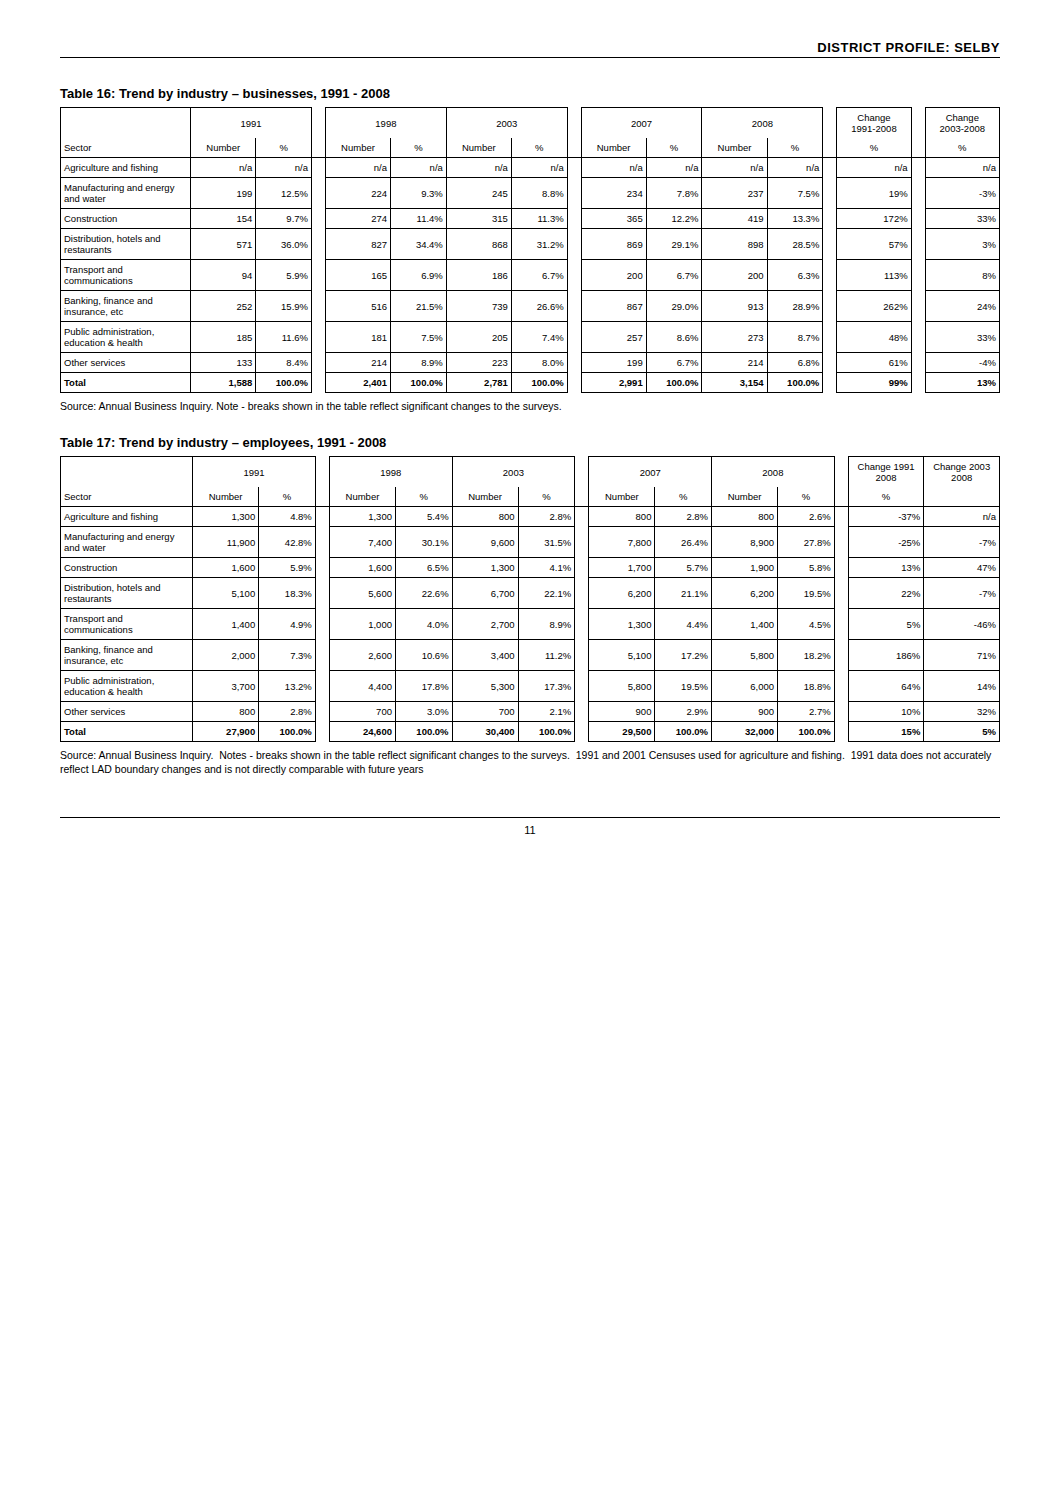DISTRICT PROFILE: SELBY
Table 16: Trend by industry – businesses, 1991 - 2008
| | 1991 | | 1998 | 2003 | | 2007 | 2008 | | Change 1991-2008 | | Change 2003-2008 |
| --- | --- | --- | --- | --- | --- | --- | --- | --- | --- | --- | --- |
| Sector | Number | % | | Number | % | Number | % | | Number | % | Number | % | | % | | % |
| Agriculture and fishing | n/a | n/a | | n/a | n/a | n/a | n/a | | n/a | n/a | n/a | n/a | | n/a | | n/a |
| Manufacturing and energy and water | 199 | 12.5% | | 224 | 9.3% | 245 | 8.8% | | 234 | 7.8% | 237 | 7.5% | | 19% | | -3% |
| Construction | 154 | 9.7% | | 274 | 11.4% | 315 | 11.3% | | 365 | 12.2% | 419 | 13.3% | | 172% | | 33% |
| Distribution, hotels and restaurants | 571 | 36.0% | | 827 | 34.4% | 868 | 31.2% | | 869 | 29.1% | 898 | 28.5% | | 57% | | 3% |
| Transport and communications | 94 | 5.9% | | 165 | 6.9% | 186 | 6.7% | | 200 | 6.7% | 200 | 6.3% | | 113% | | 8% |
| Banking, finance and insurance, etc | 252 | 15.9% | | 516 | 21.5% | 739 | 26.6% | | 867 | 29.0% | 913 | 28.9% | | 262% | | 24% |
| Public administration, education & health | 185 | 11.6% | | 181 | 7.5% | 205 | 7.4% | | 257 | 8.6% | 273 | 8.7% | | 48% | | 33% |
| Other services | 133 | 8.4% | | 214 | 8.9% | 223 | 8.0% | | 199 | 6.7% | 214 | 6.8% | | 61% | | -4% |
| Total | 1,588 | 100.0% | | 2,401 | 100.0% | 2,781 | 100.0% | | 2,991 | 100.0% | 3,154 | 100.0% | | 99% | | 13% |
Source: Annual Business Inquiry. Note - breaks shown in the table reflect significant changes to the surveys.
Table 17: Trend by industry – employees, 1991 - 2008
| | 1991 | | 1998 | 2003 | | 2007 | 2008 | | Change 1991 2008 | Change 2003 2008 |
| --- | --- | --- | --- | --- | --- | --- | --- | --- | --- | --- |
| Sector | Number | % | | Number | % | Number | % | | Number | % | Number | % | | % | |
| Agriculture and fishing | 1,300 | 4.8% | | 1,300 | 5.4% | 800 | 2.8% | | 800 | 2.8% | 800 | 2.6% | | -37% | n/a |
| Manufacturing and energy and water | 11,900 | 42.8% | | 7,400 | 30.1% | 9,600 | 31.5% | | 7,800 | 26.4% | 8,900 | 27.8% | | -25% | -7% |
| Construction | 1,600 | 5.9% | | 1,600 | 6.5% | 1,300 | 4.1% | | 1,700 | 5.7% | 1,900 | 5.8% | | 13% | 47% |
| Distribution, hotels and restaurants | 5,100 | 18.3% | | 5,600 | 22.6% | 6,700 | 22.1% | | 6,200 | 21.1% | 6,200 | 19.5% | | 22% | -7% |
| Transport and communications | 1,400 | 4.9% | | 1,000 | 4.0% | 2,700 | 8.9% | | 1,300 | 4.4% | 1,400 | 4.5% | | 5% | -46% |
| Banking, finance and insurance, etc | 2,000 | 7.3% | | 2,600 | 10.6% | 3,400 | 11.2% | | 5,100 | 17.2% | 5,800 | 18.2% | | 186% | 71% |
| Public administration, education & health | 3,700 | 13.2% | | 4,400 | 17.8% | 5,300 | 17.3% | | 5,800 | 19.5% | 6,000 | 18.8% | | 64% | 14% |
| Other services | 800 | 2.8% | | 700 | 3.0% | 700 | 2.1% | | 900 | 2.9% | 900 | 2.7% | | 10% | 32% |
| Total | 27,900 | 100.0% | | 24,600 | 100.0% | 30,400 | 100.0% | | 29,500 | 100.0% | 32,000 | 100.0% | | 15% | 5% |
Source: Annual Business Inquiry. Notes - breaks shown in the table reflect significant changes to the surveys. 1991 and 2001 Censuses used for agriculture and fishing. 1991 data does not accurately reflect LAD boundary changes and is not directly comparable with future years
11